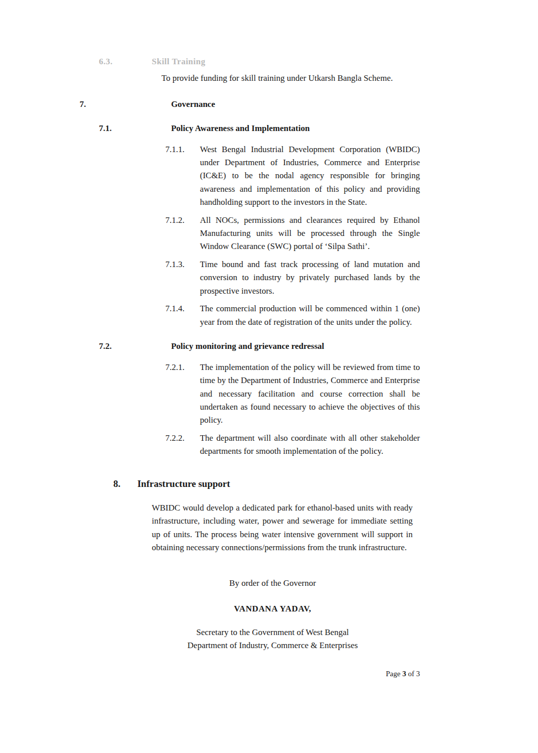6.3. Skill Training
To provide funding for skill training under Utkarsh Bangla Scheme.
7. Governance
7.1. Policy Awareness and Implementation
7.1.1. West Bengal Industrial Development Corporation (WBIDC) under Department of Industries, Commerce and Enterprise (IC&E) to be the nodal agency responsible for bringing awareness and implementation of this policy and providing handholding support to the investors in the State.
7.1.2. All NOCs, permissions and clearances required by Ethanol Manufacturing units will be processed through the Single Window Clearance (SWC) portal of ‘Silpa Sathi’.
7.1.3. Time bound and fast track processing of land mutation and conversion to industry by privately purchased lands by the prospective investors.
7.1.4. The commercial production will be commenced within 1 (one) year from the date of registration of the units under the policy.
7.2. Policy monitoring and grievance redressal
7.2.1. The implementation of the policy will be reviewed from time to time by the Department of Industries, Commerce and Enterprise and necessary facilitation and course correction shall be undertaken as found necessary to achieve the objectives of this policy.
7.2.2. The department will also coordinate with all other stakeholder departments for smooth implementation of the policy.
8. Infrastructure support
WBIDC would develop a dedicated park for ethanol-based units with ready infrastructure, including water, power and sewerage for immediate setting up of units. The process being water intensive government will support in obtaining necessary connections/permissions from the trunk infrastructure.
By order of the Governor
VANDANA YADAV,
Secretary to the Government of West Bengal
Department of Industry, Commerce & Enterprises
Page 3 of 3